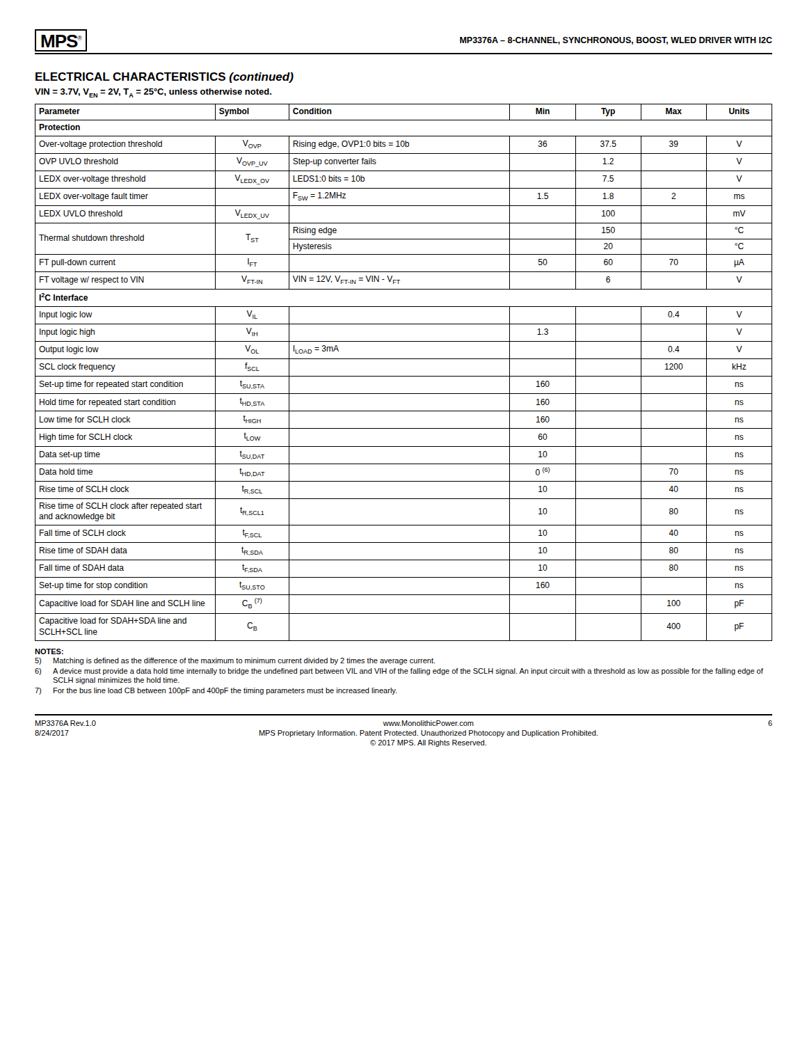MPS®
MP3376A – 8-CHANNEL, SYNCHRONOUS, BOOST, WLED DRIVER WITH I2C
ELECTRICAL CHARACTERISTICS (continued)
VIN = 3.7V, VEN = 2V, TA = 25°C, unless otherwise noted.
| Parameter | Symbol | Condition | Min | Typ | Max | Units |
| --- | --- | --- | --- | --- | --- | --- |
| Protection |
| Over-voltage protection threshold | V OVP | Rising edge, OVP1:0 bits = 10b | 36 | 37.5 | 39 | V |
| OVP UVLO threshold | V OVP_UV | Step-up converter fails | | 1.2 | | V |
| LEDX over-voltage threshold | V LEDX_OV | LEDS1:0 bits = 10b | | 7.5 | | V |
| LEDX over-voltage fault timer | | F SW = 1.2MHz | 1.5 | 1.8 | 2 | ms |
| LEDX UVLO threshold | V LEDX_UV | | | 100 | | mV |
| Thermal shutdown threshold | T ST | Rising edge | | 150 | | °C |
| Hysteresis | | 20 | | °C |
| FT pull-down current | I FT | | 50 | 60 | 70 | µA |
| FT voltage w/ respect to VIN | V FT-IN | VIN = 12V, V FT-IN = VIN - V FT | | 6 | | V |
| I 2 C Interface |
| Input logic low | V IL | | | | 0.4 | V |
| Input logic high | V IH | | 1.3 | | | V |
| Output logic low | V OL | I LOAD = 3mA | | | 0.4 | V |
| SCL clock frequency | f SCL | | | | 1200 | kHz |
| Set-up time for repeated start condition | t SU,STA | | 160 | | | ns |
| Hold time for repeated start condition | t HD,STA | | 160 | | | ns |
| Low time for SCLH clock | t HIGH | | 160 | | | ns |
| High time for SCLH clock | t LOW | | 60 | | | ns |
| Data set-up time | t SU,DAT | | 10 | | | ns |
| Data hold time | t HD,DAT | | 0 (6) | | 70 | ns |
| Rise time of SCLH clock | t R,SCL | | 10 | | 40 | ns |
| Rise time of SCLH clock after repeated start and acknowledge bit | t R,SCL1 | | 10 | | 80 | ns |
| Fall time of SCLH clock | t F,SCL | | 10 | | 40 | ns |
| Rise time of SDAH data | t R,SDA | | 10 | | 80 | ns |
| Fall time of SDAH data | t F,SDA | | 10 | | 80 | ns |
| Set-up time for stop condition | t SU,STO | | 160 | | | ns |
| Capacitive load for SDAH line and SCLH line | C B (7) | | | | 100 | pF |
| Capacitive load for SDAH+SDA line and SCLH+SCL line | C B | | | | 400 | pF |
NOTES:
5) Matching is defined as the difference of the maximum to minimum current divided by 2 times the average current.
6) A device must provide a data hold time internally to bridge the undefined part between VIL and VIH of the falling edge of the SCLH signal. An input circuit with a threshold as low as possible for the falling edge of SCLH signal minimizes the hold time.
7) For the bus line load CB between 100pF and 400pF the timing parameters must be increased linearly.
MP3376A Rev.1.0
8/24/2017
www.MonolithicPower.com
MPS Proprietary Information. Patent Protected. Unauthorized Photocopy and Duplication Prohibited.
© 2017 MPS. All Rights Reserved.
6